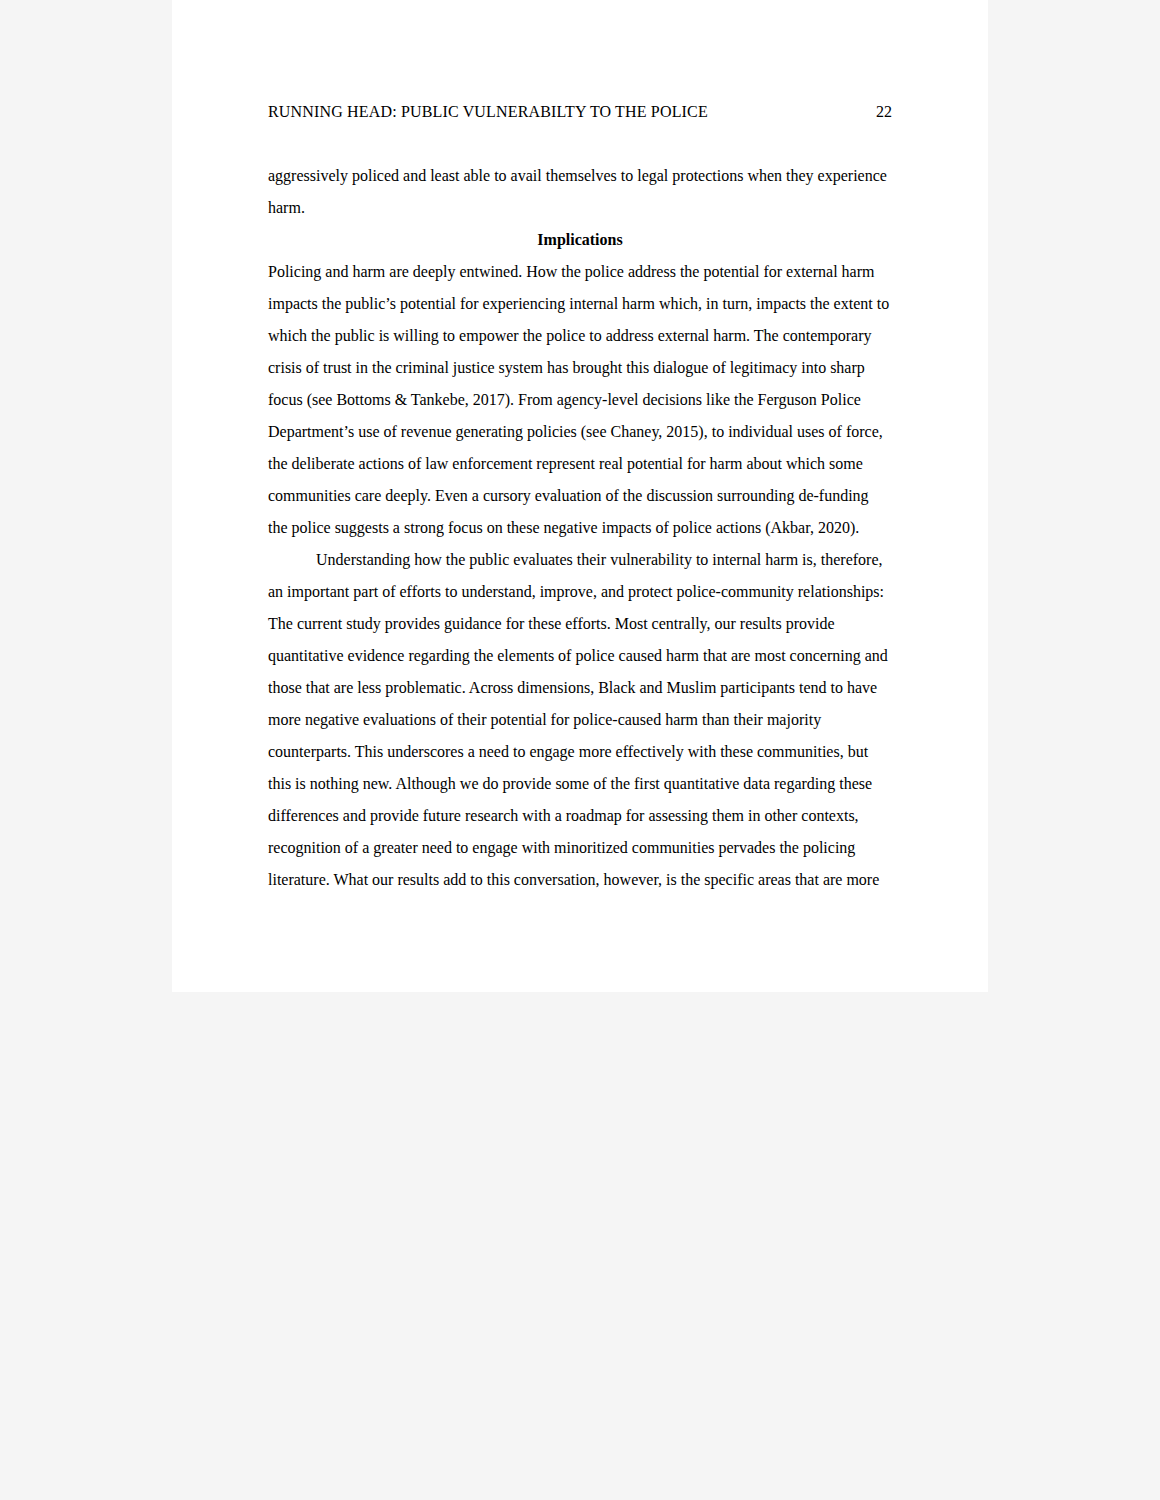Running Head: PUBLIC VULNERABILTY TO THE POLICE 22
aggressively policed and least able to avail themselves to legal protections when they experience harm.
Implications
Policing and harm are deeply entwined. How the police address the potential for external harm impacts the public’s potential for experiencing internal harm which, in turn, impacts the extent to which the public is willing to empower the police to address external harm. The contemporary crisis of trust in the criminal justice system has brought this dialogue of legitimacy into sharp focus (see Bottoms & Tankebe, 2017). From agency-level decisions like the Ferguson Police Department’s use of revenue generating policies (see Chaney, 2015), to individual uses of force, the deliberate actions of law enforcement represent real potential for harm about which some communities care deeply. Even a cursory evaluation of the discussion surrounding de-funding the police suggests a strong focus on these negative impacts of police actions (Akbar, 2020).
Understanding how the public evaluates their vulnerability to internal harm is, therefore, an important part of efforts to understand, improve, and protect police-community relationships: The current study provides guidance for these efforts. Most centrally, our results provide quantitative evidence regarding the elements of police caused harm that are most concerning and those that are less problematic. Across dimensions, Black and Muslim participants tend to have more negative evaluations of their potential for police-caused harm than their majority counterparts. This underscores a need to engage more effectively with these communities, but this is nothing new. Although we do provide some of the first quantitative data regarding these differences and provide future research with a roadmap for assessing them in other contexts, recognition of a greater need to engage with minoritized communities pervades the policing literature. What our results add to this conversation, however, is the specific areas that are more